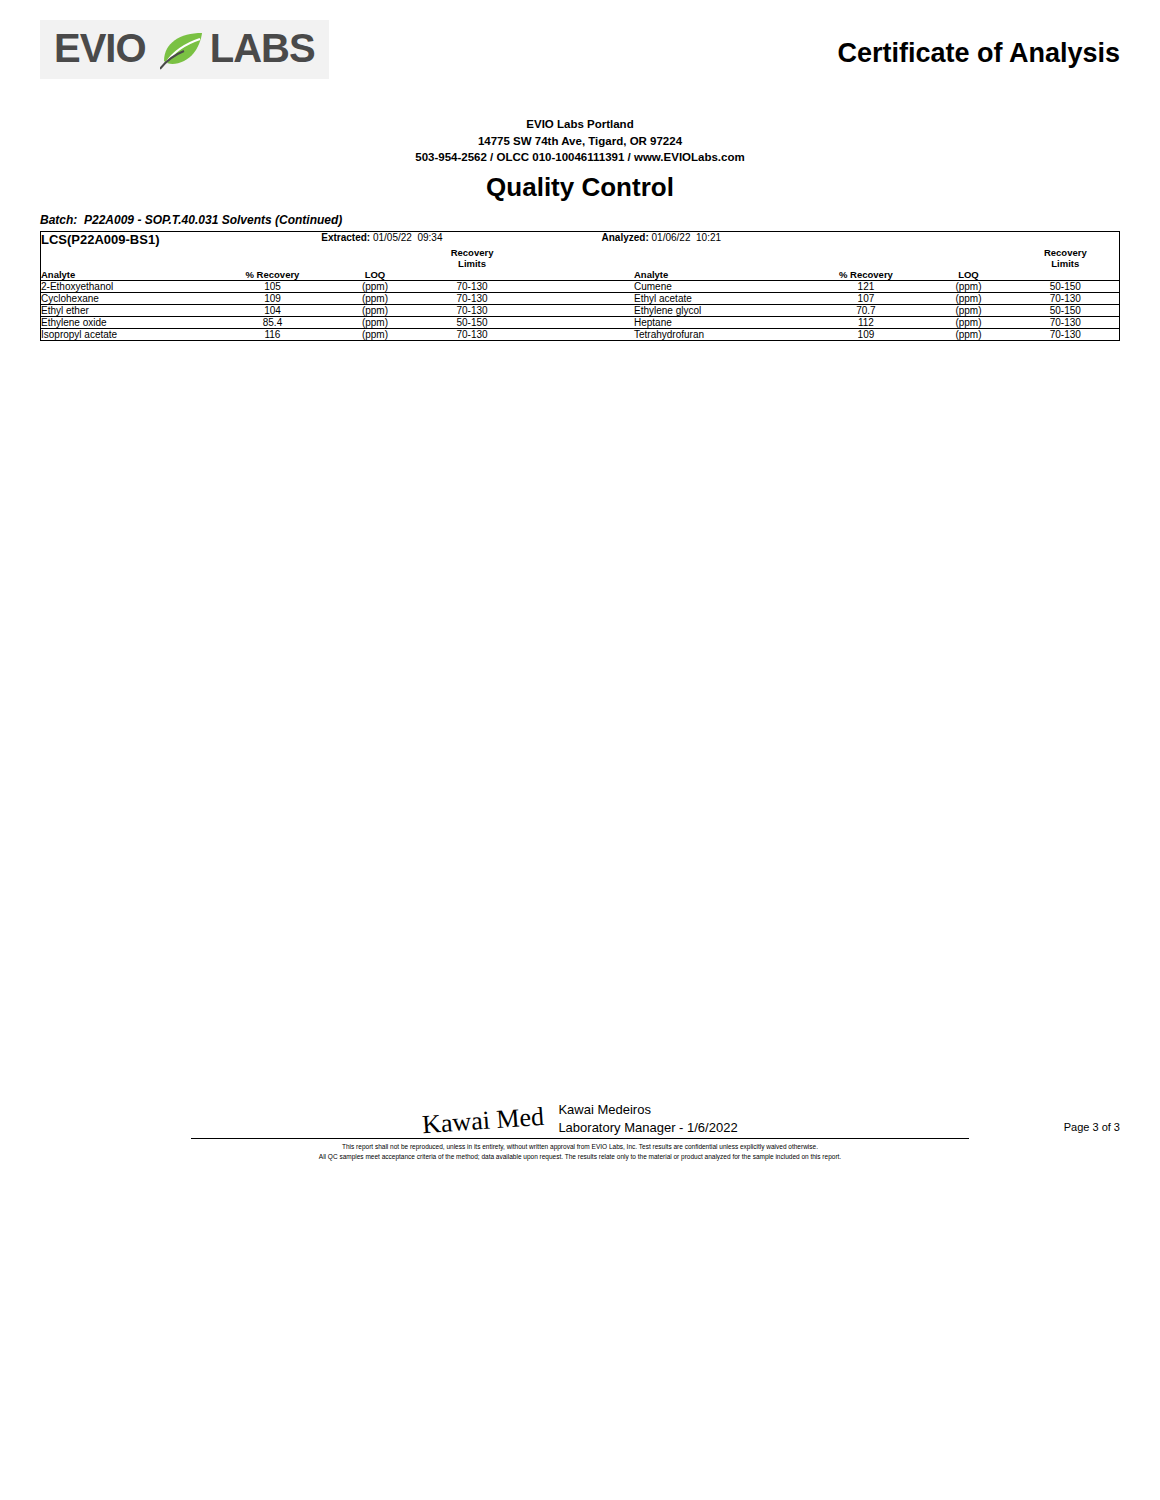EVIO LABS
Certificate of Analysis
EVIO Labs Portland
14775 SW 74th Ave, Tigard, OR 97224
503-954-2562 / OLCC 010-10046111391 / www.EVIOLabs.com
Quality Control
Batch: P22A009 - SOP.T.40.031 Solvents (Continued)
| / LCS(P22A009-BS1) / Extracted: 01/05/22 09:34 / Analyzed: 01/06/22 10:21 / / |
| | | | Recovery Limits | | | | | Recovery Limits |
| Analyte | % Recovery | LOQ | | | Analyte | % Recovery | LOQ | |
| 2-Ethoxyethanol | 105 | (ppm) | 70-130 | | Cumene | 121 | (ppm) | 50-150 |
| Cyclohexane | 109 | (ppm) | 70-130 | | Ethyl acetate | 107 | (ppm) | 70-130 |
| Ethyl ether | 104 | (ppm) | 70-130 | | Ethylene glycol | 70.7 | (ppm) | 50-150 |
| Ethylene oxide | 85.4 | (ppm) | 50-150 | | Heptane | 112 | (ppm) | 70-130 |
| Isopropyl acetate | 116 | (ppm) | 70-130 | | Tetrahydrofuran | 109 | (ppm) | 70-130 |
Kawai Med
Kawai Medeiros
Laboratory Manager - 1/6/2022
Page 3 of 3
This report shall not be reproduced, unless in its entirety, without written approval from EVIO Labs, Inc. Test results are confidential unless explicitly waived otherwise.
All QC samples meet acceptance criteria of the method; data available upon request. The results relate only to the material or product analyzed for the sample included on this report.